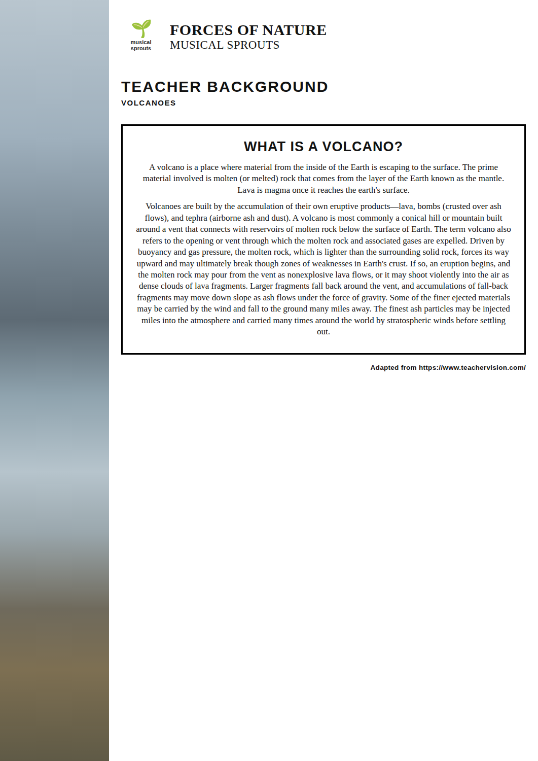🌱
musical
sprouts
FORCES OF NATURE
MUSICAL SPROUTS
TEACHER BACKGROUND
VOLCANOES
WHAT IS A VOLCANO?
A volcano is a place where material from the inside of the Earth is escaping to the surface. The prime material involved is molten (or melted) rock that comes from the layer of the Earth known as the mantle. Lava is magma once it reaches the earth's surface.
Volcanoes are built by the accumulation of their own eruptive products—lava, bombs (crusted over ash flows), and tephra (airborne ash and dust). A volcano is most commonly a conical hill or mountain built around a vent that connects with reservoirs of molten rock below the surface of Earth. The term volcano also refers to the opening or vent through which the molten rock and associated gases are expelled. Driven by buoyancy and gas pressure, the molten rock, which is lighter than the surrounding solid rock, forces its way upward and may ultimately break though zones of weaknesses in Earth's crust. If so, an eruption begins, and the molten rock may pour from the vent as nonexplosive lava flows, or it may shoot violently into the air as dense clouds of lava fragments. Larger fragments fall back around the vent, and accumulations of fall-back fragments may move down slope as ash flows under the force of gravity. Some of the finer ejected materials may be carried by the wind and fall to the ground many miles away. The finest ash particles may be injected miles into the atmosphere and carried many times around the world by stratospheric winds before settling out.
Adapted from https://www.teachervision.com/